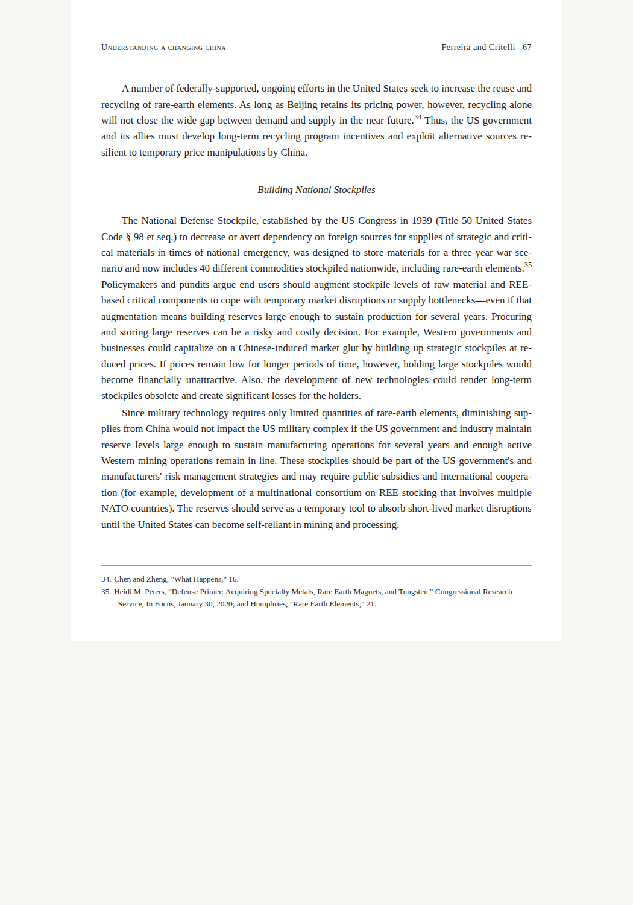Understanding a Changing China Ferreira and Critelli 67
A number of federally-supported, ongoing efforts in the United States seek to increase the reuse and recycling of rare-earth elements. As long as Beijing retains its pricing power, however, recycling alone will not close the wide gap between demand and supply in the near future.34 Thus, the US government and its allies must develop long-term recycling program incentives and exploit alternative sources resilient to temporary price manipulations by China.
Building National Stockpiles
The National Defense Stockpile, established by the US Congress in 1939 (Title 50 United States Code § 98 et seq.) to decrease or avert dependency on foreign sources for supplies of strategic and critical materials in times of national emergency, was designed to store materials for a three-year war scenario and now includes 40 different commodities stockpiled nationwide, including rare-earth elements.35 Policymakers and pundits argue end users should augment stockpile levels of raw material and REE-based critical components to cope with temporary market disruptions or supply bottlenecks—even if that augmentation means building reserves large enough to sustain production for several years. Procuring and storing large reserves can be a risky and costly decision. For example, Western governments and businesses could capitalize on a Chinese-induced market glut by building up strategic stockpiles at reduced prices. If prices remain low for longer periods of time, however, holding large stockpiles would become financially unattractive. Also, the development of new technologies could render long-term stockpiles obsolete and create significant losses for the holders.
Since military technology requires only limited quantities of rare-earth elements, diminishing supplies from China would not impact the US military complex if the US government and industry maintain reserve levels large enough to sustain manufacturing operations for several years and enough active Western mining operations remain in line. These stockpiles should be part of the US government's and manufacturers' risk management strategies and may require public subsidies and international cooperation (for example, development of a multinational consortium on REE stocking that involves multiple NATO countries). The reserves should serve as a temporary tool to absorb short-lived market disruptions until the United States can become self-reliant in mining and processing.
34. Chen and Zheng, "What Happens," 16.
35. Heidi M. Peters, "Defense Primer: Acquiring Specialty Metals, Rare Earth Magnets, and Tungsten," Congressional Research Service, In Focus, January 30, 2020; and Humphries, "Rare Earth Elements," 21.